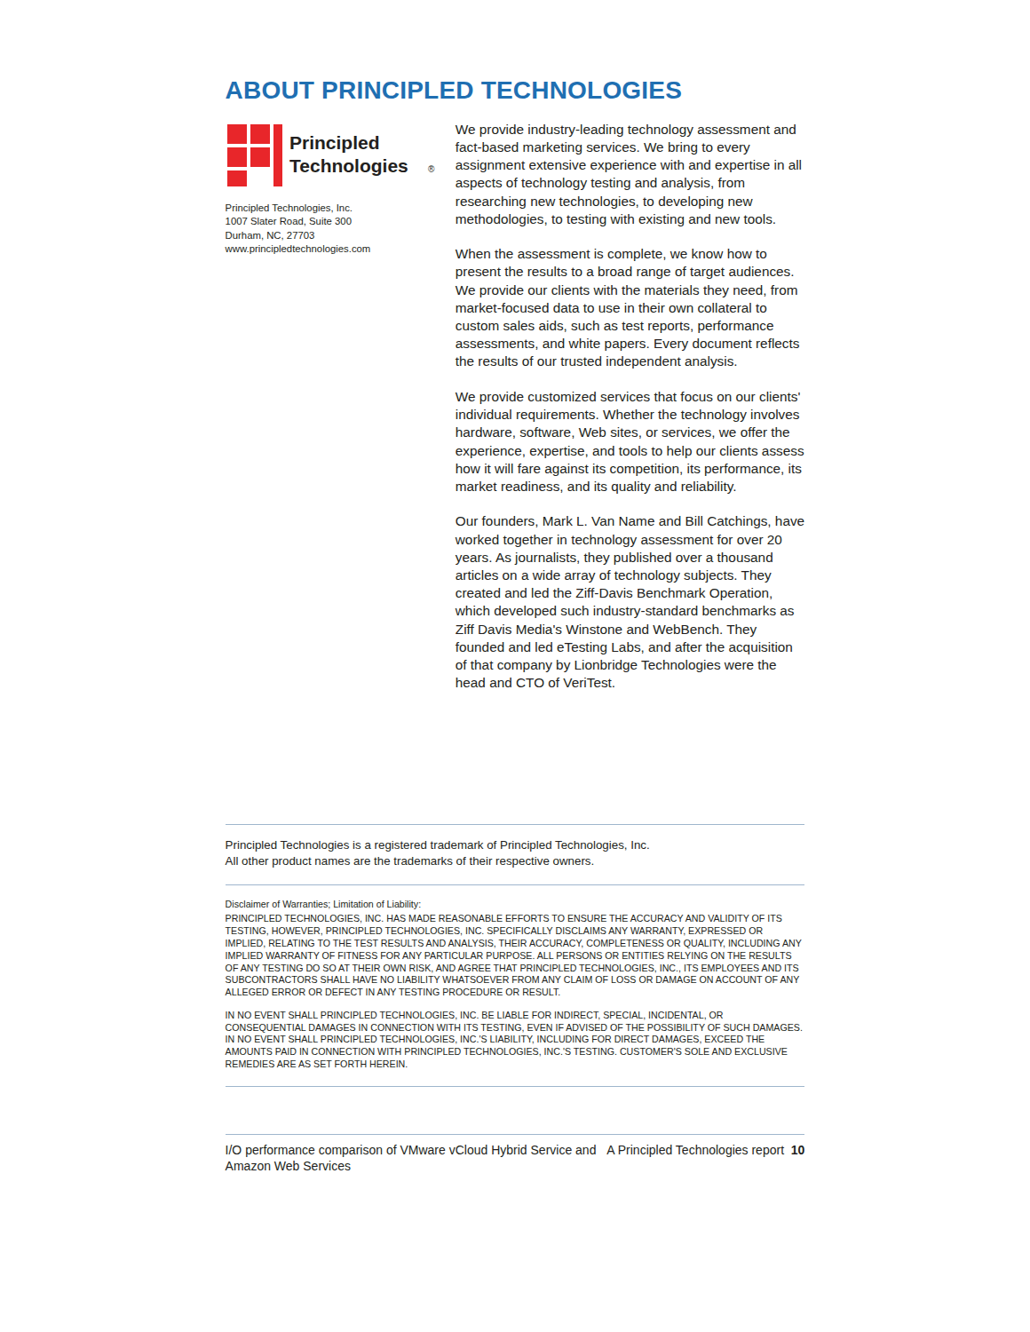ABOUT PRINCIPLED TECHNOLOGIES
Principled Technologies ®
Principled Technologies, Inc.
1007 Slater Road, Suite 300
Durham, NC, 27703
www.principledtechnologies.com
We provide industry-leading technology assessment and fact-based marketing services. We bring to every assignment extensive experience with and expertise in all aspects of technology testing and analysis, from researching new technologies, to developing new methodologies, to testing with existing and new tools.
When the assessment is complete, we know how to present the results to a broad range of target audiences. We provide our clients with the materials they need, from market-focused data to use in their own collateral to custom sales aids, such as test reports, performance assessments, and white papers. Every document reflects the results of our trusted independent analysis.
We provide customized services that focus on our clients' individual requirements. Whether the technology involves hardware, software, Web sites, or services, we offer the experience, expertise, and tools to help our clients assess how it will fare against its competition, its performance, its market readiness, and its quality and reliability.
Our founders, Mark L. Van Name and Bill Catchings, have worked together in technology assessment for over 20 years. As journalists, they published over a thousand articles on a wide array of technology subjects. They created and led the Ziff-Davis Benchmark Operation, which developed such industry-standard benchmarks as Ziff Davis Media's Winstone and WebBench. They founded and led eTesting Labs, and after the acquisition of that company by Lionbridge Technologies were the head and CTO of VeriTest.
Principled Technologies is a registered trademark of Principled Technologies, Inc.
All other product names are the trademarks of their respective owners.
Disclaimer of Warranties; Limitation of Liability:
Principled Technologies, Inc. has made reasonable efforts to ensure the accuracy and validity of its testing, however, Principled Technologies, Inc. specifically disclaims any warranty, expressed or implied, relating to the test results and analysis, their accuracy, completeness or quality, including any implied warranty of fitness for any particular purpose. All persons or entities relying on the results of any testing do so at their own risk, and agree that Principled Technologies, Inc., its employees and its subcontractors shall have no liability whatsoever from any claim of loss or damage on account of any alleged error or defect in any testing procedure or result.
In no event shall Principled Technologies, Inc. be liable for indirect, special, incidental, or consequential damages in connection with its testing, even if advised of the possibility of such damages. In no event shall Principled Technologies, Inc.'s liability, including for direct damages, exceed the amounts paid in connection with Principled Technologies, Inc.'s testing. Customer's sole and exclusive remedies are as set forth herein.
I/O performance comparison of VMware vCloud Hybrid Service and Amazon Web Services
A Principled Technologies report 10